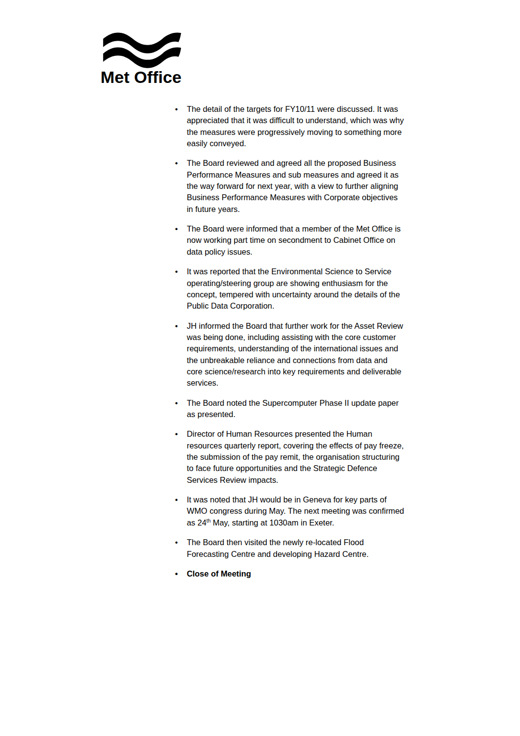The detail of the targets for FY10/11 were discussed. It was appreciated that it was difficult to understand, which was why the measures were progressively moving to something more easily conveyed.
The Board reviewed and agreed all the proposed Business Performance Measures and sub measures and agreed it as the way forward for next year, with a view to further aligning Business Performance Measures with Corporate objectives in future years.
The Board were informed that a member of the Met Office is now working part time on secondment to Cabinet Office on data policy issues.
It was reported that the Environmental Science to Service operating/steering group are showing enthusiasm for the concept, tempered with uncertainty around the details of the Public Data Corporation.
JH informed the Board that further work for the Asset Review was being done, including assisting with the core customer requirements, understanding of the international issues and the unbreakable reliance and connections from data and core science/research into key requirements and deliverable services.
The Board noted the Supercomputer Phase II update paper as presented.
Director of Human Resources presented the Human resources quarterly report, covering the effects of pay freeze, the submission of the pay remit, the organisation structuring to face future opportunities and the Strategic Defence Services Review impacts.
It was noted that JH would be in Geneva for key parts of WMO congress during May. The next meeting was confirmed as 24th May, starting at 1030am in Exeter.
The Board then visited the newly re-located Flood Forecasting Centre and developing Hazard Centre.
Close of Meeting